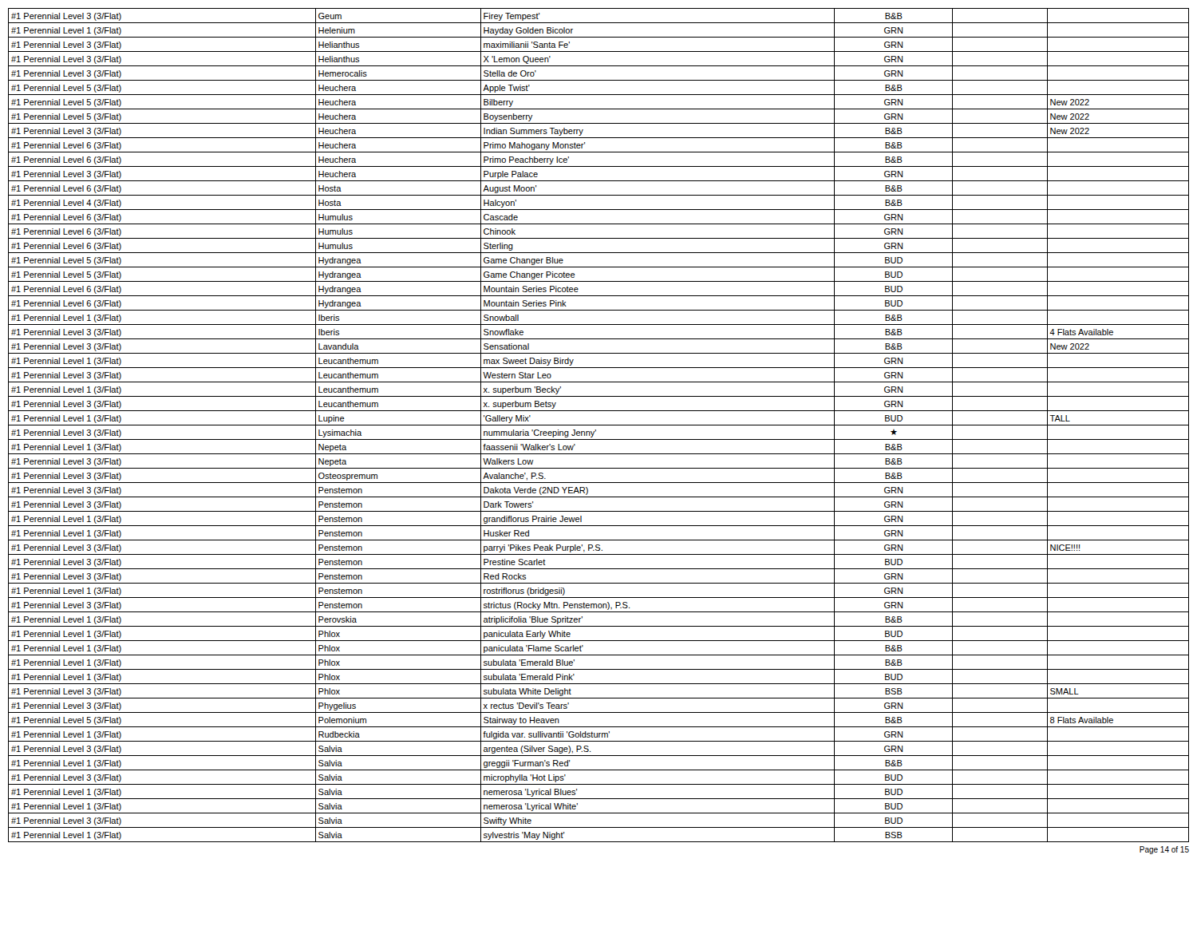| #1 Perennial Level 3 (3/Flat) | Geum | Firey Tempest' | B&B | | |
| #1 Perennial Level 1 (3/Flat) | Helenium | Hayday Golden Bicolor | GRN | | |
| #1 Perennial Level 3 (3/Flat) | Helianthus | maximilianii 'Santa Fe' | GRN | | |
| #1 Perennial Level 3 (3/Flat) | Helianthus | X 'Lemon Queen' | GRN | | |
| #1 Perennial Level 3 (3/Flat) | Hemerocalis | Stella de Oro' | GRN | | |
| #1 Perennial Level 5 (3/Flat) | Heuchera | Apple Twist' | B&B | | |
| #1 Perennial Level 5 (3/Flat) | Heuchera | Bilberry | GRN | | New 2022 |
| #1 Perennial Level 5 (3/Flat) | Heuchera | Boysenberry | GRN | | New 2022 |
| #1 Perennial Level 3 (3/Flat) | Heuchera | Indian Summers Tayberry | B&B | | New 2022 |
| #1 Perennial Level 6 (3/Flat) | Heuchera | Primo Mahogany Monster' | B&B | | |
| #1 Perennial Level 6 (3/Flat) | Heuchera | Primo Peachberry Ice' | B&B | | |
| #1 Perennial Level 3 (3/Flat) | Heuchera | Purple Palace | GRN | | |
| #1 Perennial Level 6 (3/Flat) | Hosta | August Moon' | B&B | | |
| #1 Perennial Level 4 (3/Flat) | Hosta | Halcyon' | B&B | | |
| #1 Perennial Level 6 (3/Flat) | Humulus | Cascade | GRN | | |
| #1 Perennial Level 6 (3/Flat) | Humulus | Chinook | GRN | | |
| #1 Perennial Level 6 (3/Flat) | Humulus | Sterling | GRN | | |
| #1 Perennial Level 5 (3/Flat) | Hydrangea | Game Changer Blue | BUD | | |
| #1 Perennial Level 5 (3/Flat) | Hydrangea | Game Changer Picotee | BUD | | |
| #1 Perennial Level 6 (3/Flat) | Hydrangea | Mountain Series Picotee | BUD | | |
| #1 Perennial Level 6 (3/Flat) | Hydrangea | Mountain Series Pink | BUD | | |
| #1 Perennial Level 1 (3/Flat) | Iberis | Snowball | B&B | | |
| #1 Perennial Level 3 (3/Flat) | Iberis | Snowflake | B&B | | 4 Flats Available |
| #1 Perennial Level 3 (3/Flat) | Lavandula | Sensational | B&B | | New 2022 |
| #1 Perennial Level 1 (3/Flat) | Leucanthemum | max Sweet Daisy Birdy | GRN | | |
| #1 Perennial Level 3 (3/Flat) | Leucanthemum | Western Star Leo | GRN | | |
| #1 Perennial Level 1 (3/Flat) | Leucanthemum | x. superbum 'Becky' | GRN | | |
| #1 Perennial Level 3 (3/Flat) | Leucanthemum | x. superbum Betsy | GRN | | |
| #1 Perennial Level 1 (3/Flat) | Lupine | 'Gallery Mix' | BUD | | TALL |
| #1 Perennial Level 3 (3/Flat) | Lysimachia | nummularia 'Creeping Jenny' | ★ | | |
| #1 Perennial Level 1 (3/Flat) | Nepeta | faassenii 'Walker's Low' | B&B | | |
| #1 Perennial Level 3 (3/Flat) | Nepeta | Walkers Low | B&B | | |
| #1 Perennial Level 3 (3/Flat) | Osteospremum | Avalanche', P.S. | B&B | | |
| #1 Perennial Level 3 (3/Flat) | Penstemon | Dakota Verde (2ND YEAR) | GRN | | |
| #1 Perennial Level 3 (3/Flat) | Penstemon | Dark Towers' | GRN | | |
| #1 Perennial Level 1 (3/Flat) | Penstemon | grandiflorus Prairie Jewel | GRN | | |
| #1 Perennial Level 1 (3/Flat) | Penstemon | Husker Red | GRN | | |
| #1 Perennial Level 3 (3/Flat) | Penstemon | parryi 'Pikes Peak Purple', P.S. | GRN | | NICE!!!! |
| #1 Perennial Level 3 (3/Flat) | Penstemon | Prestine Scarlet | BUD | | |
| #1 Perennial Level 3 (3/Flat) | Penstemon | Red Rocks | GRN | | |
| #1 Perennial Level 1 (3/Flat) | Penstemon | rostriflorus (bridgesii) | GRN | | |
| #1 Perennial Level 3 (3/Flat) | Penstemon | strictus (Rocky Mtn. Penstemon), P.S. | GRN | | |
| #1 Perennial Level 1 (3/Flat) | Perovskia | atriplicifolia 'Blue Spritzer' | B&B | | |
| #1 Perennial Level 1 (3/Flat) | Phlox | paniculata Early White | BUD | | |
| #1 Perennial Level 1 (3/Flat) | Phlox | paniculata 'Flame Scarlet' | B&B | | |
| #1 Perennial Level 1 (3/Flat) | Phlox | subulata 'Emerald Blue' | B&B | | |
| #1 Perennial Level 1 (3/Flat) | Phlox | subulata 'Emerald Pink' | BUD | | |
| #1 Perennial Level 3 (3/Flat) | Phlox | subulata White Delight | BSB | | SMALL |
| #1 Perennial Level 3 (3/Flat) | Phygelius | x rectus 'Devil's Tears' | GRN | | |
| #1 Perennial Level 5 (3/Flat) | Polemonium | Stairway to Heaven | B&B | | 8 Flats Available |
| #1 Perennial Level 1 (3/Flat) | Rudbeckia | fulgida var. sullivantii 'Goldsturm' | GRN | | |
| #1 Perennial Level 3 (3/Flat) | Salvia | argentea (Silver Sage), P.S. | GRN | | |
| #1 Perennial Level 1 (3/Flat) | Salvia | greggii 'Furman's Red' | B&B | | |
| #1 Perennial Level 3 (3/Flat) | Salvia | microphylla 'Hot Lips' | BUD | | |
| #1 Perennial Level 1 (3/Flat) | Salvia | nemerosa 'Lyrical Blues' | BUD | | |
| #1 Perennial Level 1 (3/Flat) | Salvia | nemerosa 'Lyrical White' | BUD | | |
| #1 Perennial Level 3 (3/Flat) | Salvia | Swifty White | BUD | | |
| #1 Perennial Level 1 (3/Flat) | Salvia | sylvestris 'May Night' | BSB | | |
Page 14 of 15